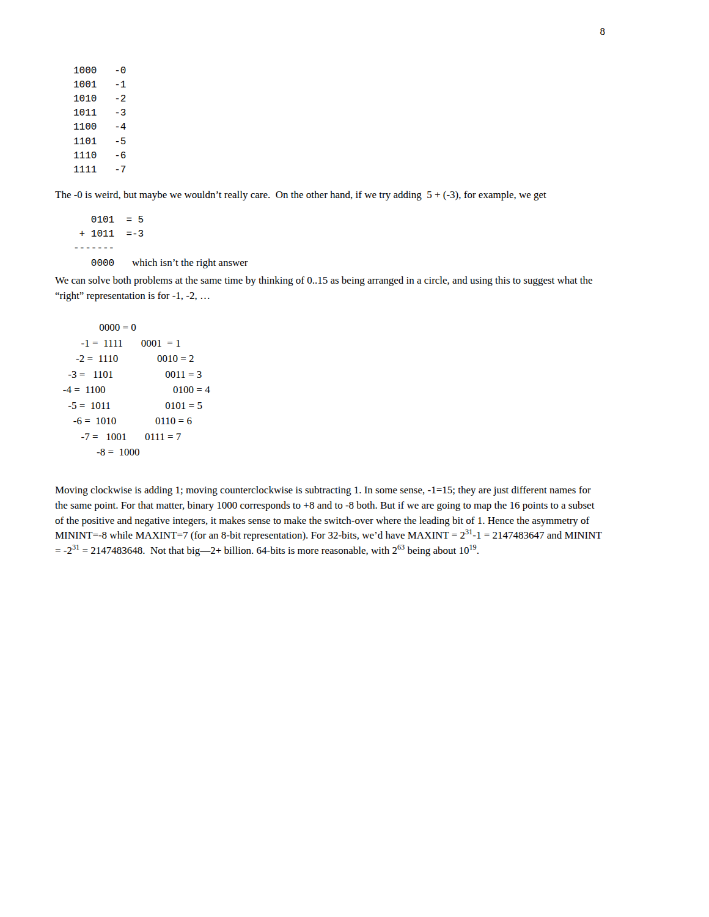8
1000 -0 1001 -1 1010 -2 1011 -3 1100 -4 1101 -5 1110 -6 1111 -7
The -0 is weird, but maybe we wouldn’t really care. On the other hand, if we try adding 5 + (-3), for example, we get
0101 = 5 + 1011 =-3 ------- 0000 which isn’t the right answer
We can solve both problems at the same time by thinking of 0..15 as being arranged in a circle, and using this to suggest what the “right” representation is for -1, -2, …
0000 = 0 -1 = 1111 0001 = 1 -2 = 1110 0010 = 2 -3 = 1101 0011 = 3 -4 = 1100 0100 = 4 -5 = 1011 0101 = 5 -6 = 1010 0110 = 6 -7 = 1001 0111 = 7 -8 = 1000
Moving clockwise is adding 1; moving counterclockwise is subtracting 1. In some sense, -1=15; they are just different names for the same point. For that matter, binary 1000 corresponds to +8 and to -8 both. But if we are going to map the 16 points to a subset of the positive and negative integers, it makes sense to make the switch-over where the leading bit of 1. Hence the asymmetry of MININT=-8 while MAXINT=7 (for an 8-bit representation). For 32-bits, we’d have MAXINT = 231-1 = 2147483647 and MININT = -231 = 2147483648. Not that big—2+ billion. 64-bits is more reasonable, with 263 being about 1019.